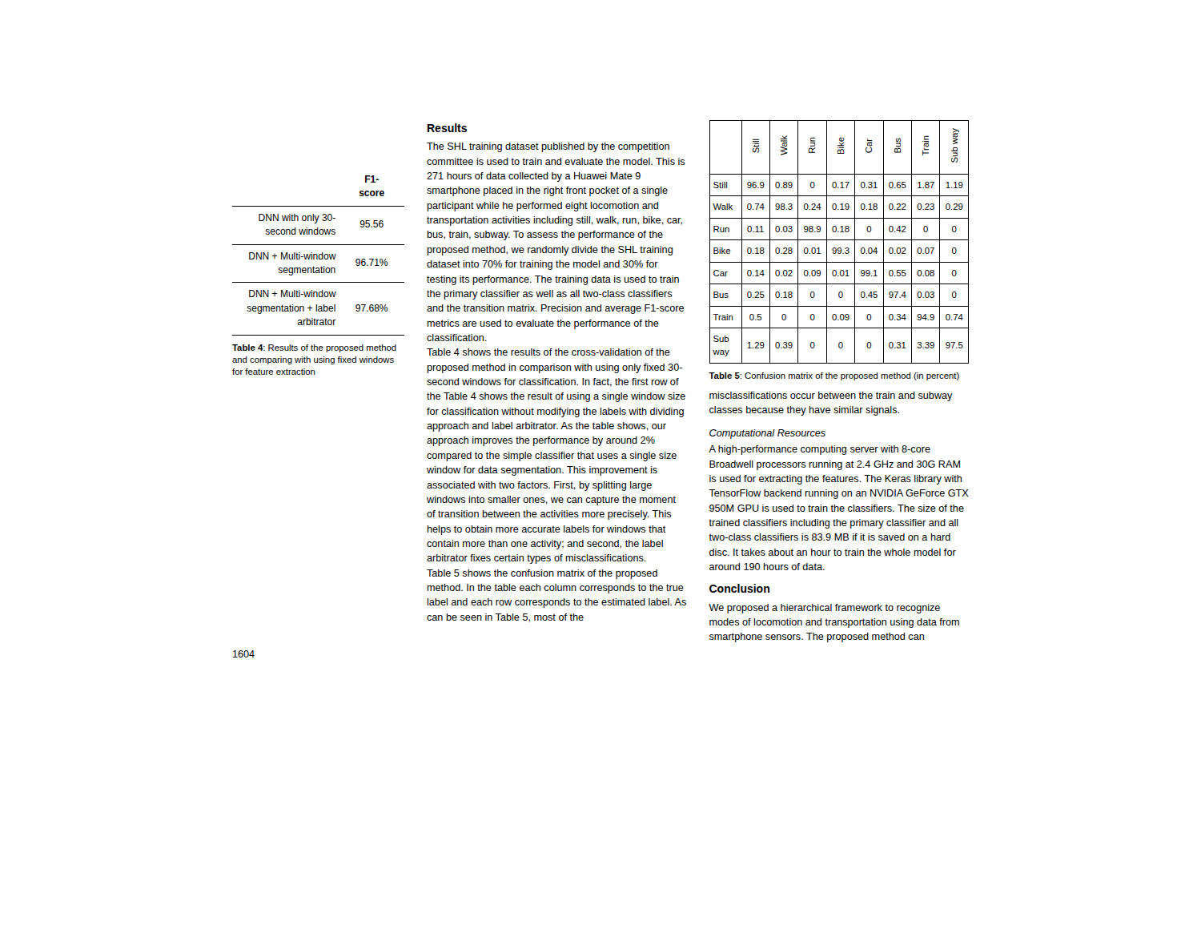| | F1- score |
| DNN with only 30-second windows | 95.56 |
| DNN + Multi-window segmentation | 96.71% |
| DNN + Multi-window segmentation + label arbitrator | 97.68% |
Table 4: Results of the proposed method and comparing with using fixed windows for feature extraction
Results
The SHL training dataset published by the competition committee is used to train and evaluate the model. This is 271 hours of data collected by a Huawei Mate 9 smartphone placed in the right front pocket of a single participant while he performed eight locomotion and transportation activities including still, walk, run, bike, car, bus, train, subway. To assess the performance of the proposed method, we randomly divide the SHL training dataset into 70% for training the model and 30% for testing its performance. The training data is used to train the primary classifier as well as all two-class classifiers and the transition matrix. Precision and average F1-score metrics are used to evaluate the performance of the classification.
Table 4 shows the results of the cross-validation of the proposed method in comparison with using only fixed 30-second windows for classification. In fact, the first row of the Table 4 shows the result of using a single window size for classification without modifying the labels with dividing approach and label arbitrator. As the table shows, our approach improves the performance by around 2% compared to the simple classifier that uses a single size window for data segmentation. This improvement is associated with two factors. First, by splitting large windows into smaller ones, we can capture the moment of transition between the activities more precisely. This helps to obtain more accurate labels for windows that contain more than one activity; and second, the label arbitrator fixes certain types of misclassifications.
Table 5 shows the confusion matrix of the proposed method. In the table each column corresponds to the true label and each row corresponds to the estimated label. As can be seen in Table 5, most of the
| | Still | Walk | Run | Bike | Car | Bus | Train | Sub way |
| --- | --- | --- | --- | --- | --- | --- | --- | --- |
| Still | 96.9 | 0.89 | 0 | 0.17 | 0.31 | 0.65 | 1.87 | 1.19 |
| Walk | 0.74 | 98.3 | 0.24 | 0.19 | 0.18 | 0.22 | 0.23 | 0.29 |
| Run | 0.11 | 0.03 | 98.9 | 0.18 | 0 | 0.42 | 0 | 0 |
| Bike | 0.18 | 0.28 | 0.01 | 99.3 | 0.04 | 0.02 | 0.07 | 0 |
| Car | 0.14 | 0.02 | 0.09 | 0.01 | 99.1 | 0.55 | 0.08 | 0 |
| Bus | 0.25 | 0.18 | 0 | 0 | 0.45 | 97.4 | 0.03 | 0 |
| Train | 0.5 | 0 | 0 | 0.09 | 0 | 0.34 | 94.9 | 0.74 |
| Sub way | 1.29 | 0.39 | 0 | 0 | 0 | 0.31 | 3.39 | 97.5 |
Table 5: Confusion matrix of the proposed method (in percent)
misclassifications occur between the train and subway classes because they have similar signals.
Computational Resources
A high-performance computing server with 8-core Broadwell processors running at 2.4 GHz and 30G RAM is used for extracting the features. The Keras library with TensorFlow backend running on an NVIDIA GeForce GTX 950M GPU is used to train the classifiers. The size of the trained classifiers including the primary classifier and all two-class classifiers is 83.9 MB if it is saved on a hard disc. It takes about an hour to train the whole model for around 190 hours of data.
Conclusion
We proposed a hierarchical framework to recognize modes of locomotion and transportation using data from smartphone sensors. The proposed method can
1604